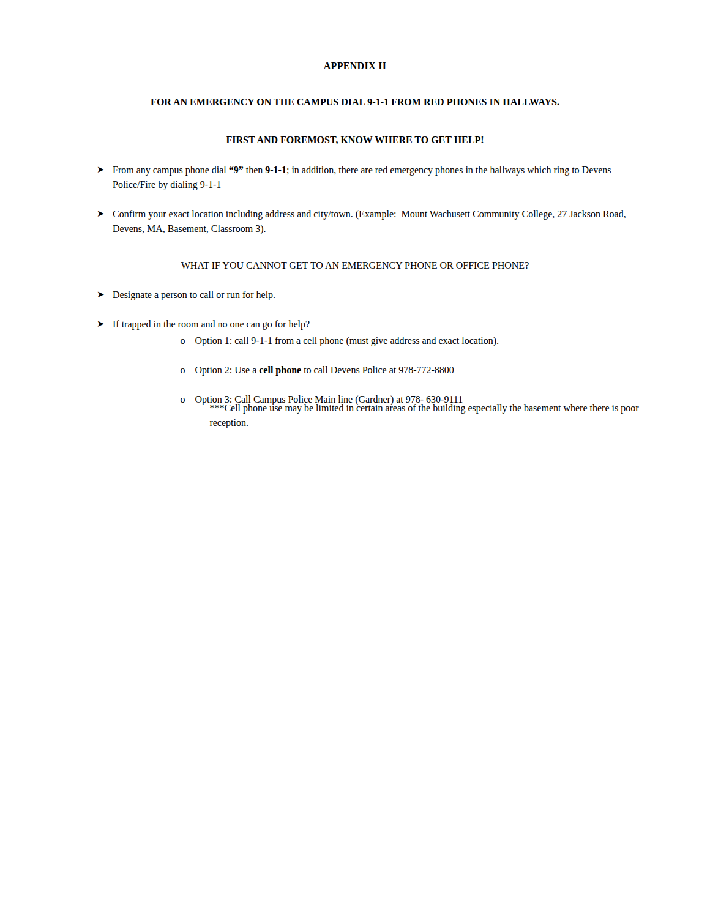APPENDIX II
FOR AN EMERGENCY ON THE CAMPUS DIAL 9-1-1 FROM RED PHONES IN HALLWAYS.
FIRST AND FOREMOST, KNOW WHERE TO GET HELP!
From any campus phone dial “9” then 9-1-1; in addition, there are red emergency phones in the hallways which ring to Devens Police/Fire by dialing 9-1-1
Confirm your exact location including address and city/town. (Example: Mount Wachusett Community College, 27 Jackson Road, Devens, MA, Basement, Classroom 3).
WHAT IF YOU CANNOT GET TO AN EMERGENCY PHONE OR OFFICE PHONE?
Designate a person to call or run for help.
If trapped in the room and no one can go for help?
Option 1: call 9-1-1 from a cell phone (must give address and exact location).
Option 2: Use a cell phone to call Devens Police at 978-772-8800
Option 3: Call Campus Police Main line (Gardner) at 978- 630-9111 ***Cell phone use may be limited in certain areas of the building especially the basement where there is poor reception.